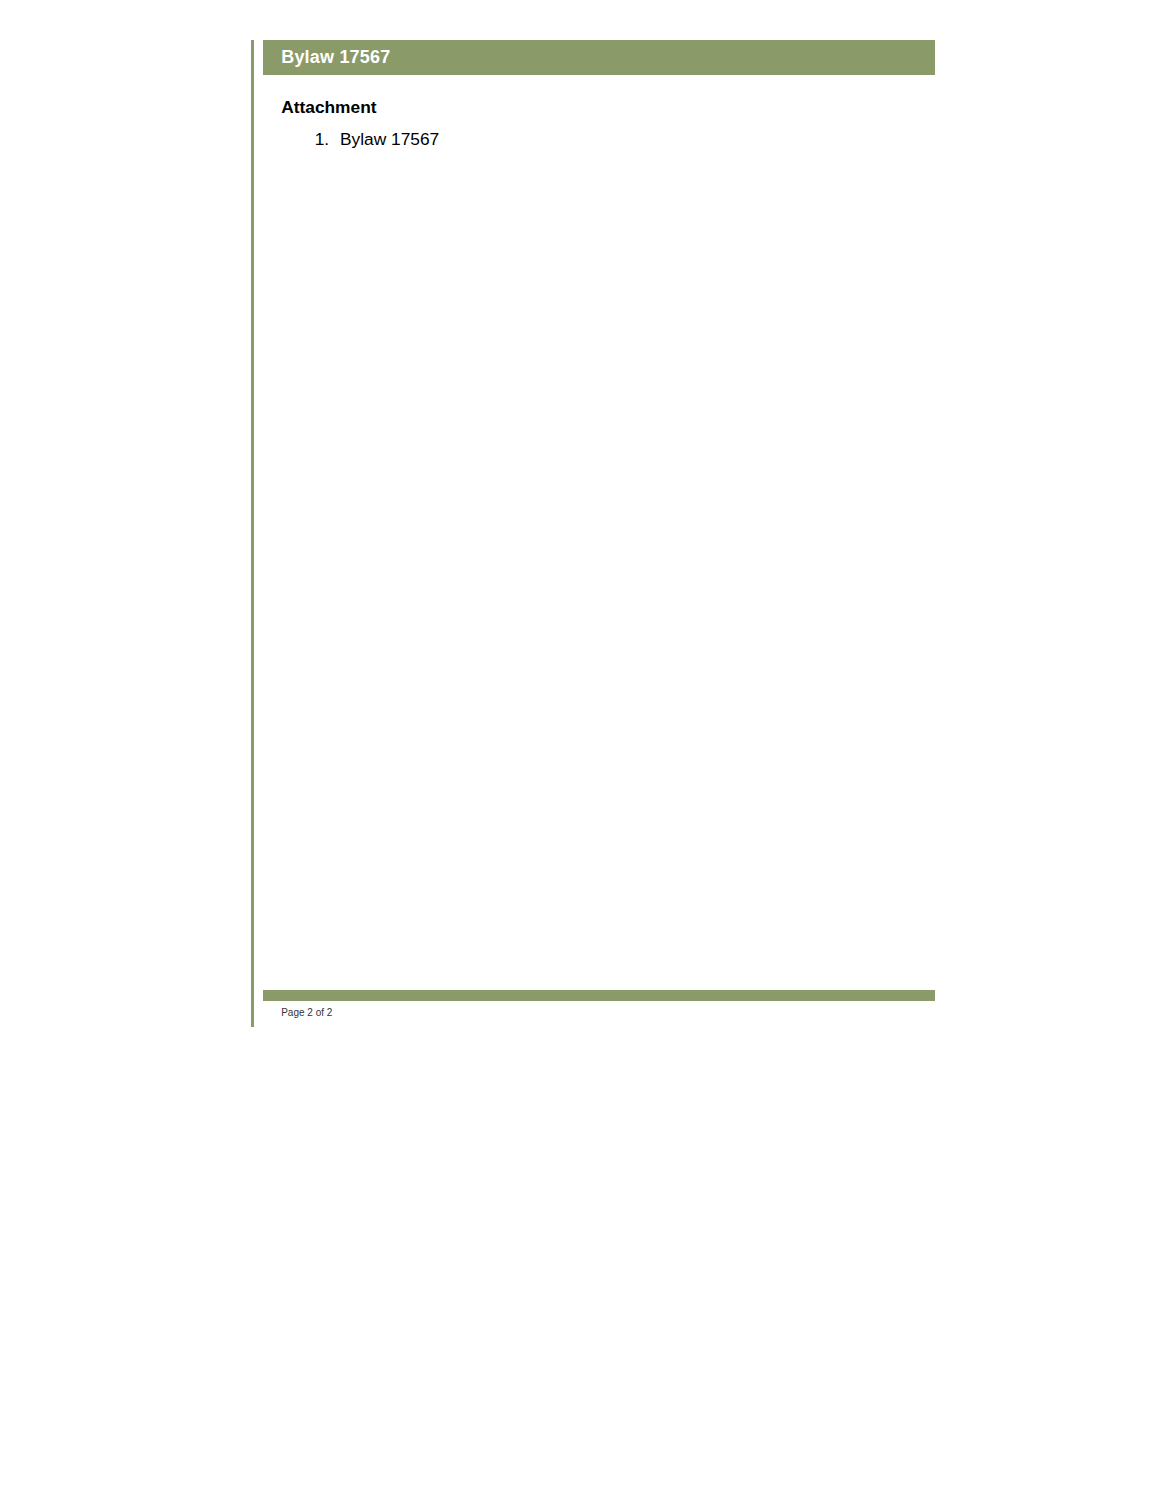Bylaw 17567
Attachment
Bylaw 17567
Page 2 of 2